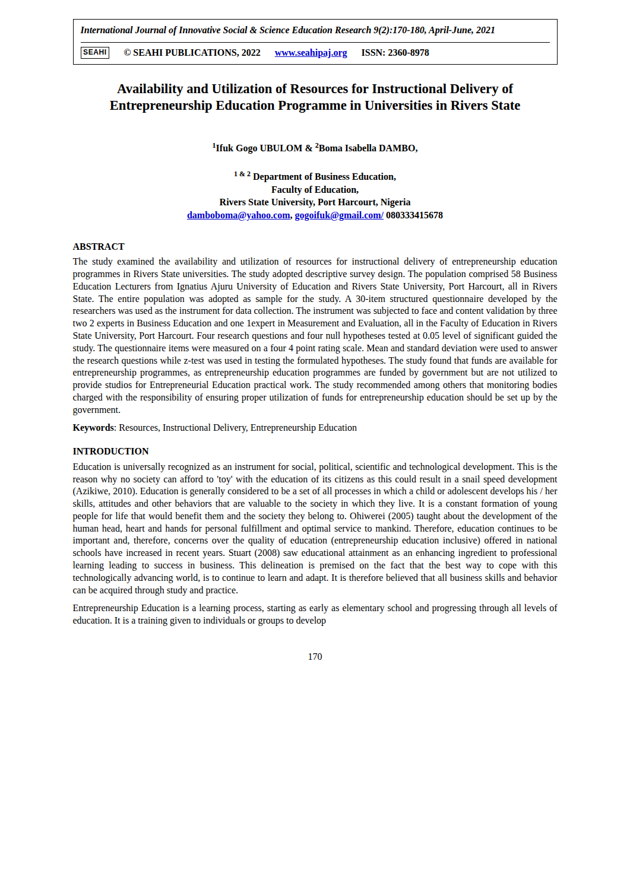International Journal of Innovative Social & Science Education Research 9(2):170-180, April-June, 2021
SEAHI © SEAHI PUBLICATIONS, 2022 www.seahipaj.org ISSN: 2360-8978
Availability and Utilization of Resources for Instructional Delivery of Entrepreneurship Education Programme in Universities in Rivers State
1Ifuk Gogo UBULOM & 2Boma Isabella DAMBO,
1 & 2 Department of Business Education,
Faculty of Education,
Rivers State University, Port Harcourt, Nigeria
damboboma@yahoo.com, gogoifuk@gmail.com/ 080333415678
Abstract
The study examined the availability and utilization of resources for instructional delivery of entrepreneurship education programmes in Rivers State universities. The study adopted descriptive survey design. The population comprised 58 Business Education Lecturers from Ignatius Ajuru University of Education and Rivers State University, Port Harcourt, all in Rivers State. The entire population was adopted as sample for the study. A 30-item structured questionnaire developed by the researchers was used as the instrument for data collection. The instrument was subjected to face and content validation by three two 2 experts in Business Education and one 1expert in Measurement and Evaluation, all in the Faculty of Education in Rivers State University, Port Harcourt. Four research questions and four null hypotheses tested at 0.05 level of significant guided the study. The questionnaire items were measured on a four 4 point rating scale. Mean and standard deviation were used to answer the research questions while z-test was used in testing the formulated hypotheses. The study found that funds are available for entrepreneurship programmes, as entrepreneurship education programmes are funded by government but are not utilized to provide studios for Entrepreneurial Education practical work. The study recommended among others that monitoring bodies charged with the responsibility of ensuring proper utilization of funds for entrepreneurship education should be set up by the government.
Keywords: Resources, Instructional Delivery, Entrepreneurship Education
Introduction
Education is universally recognized as an instrument for social, political, scientific and technological development. This is the reason why no society can afford to 'toy' with the education of its citizens as this could result in a snail speed development (Azikiwe, 2010). Education is generally considered to be a set of all processes in which a child or adolescent develops his / her skills, attitudes and other behaviors that are valuable to the society in which they live. It is a constant formation of young people for life that would benefit them and the society they belong to. Ohiwerei (2005) taught about the development of the human head, heart and hands for personal fulfillment and optimal service to mankind. Therefore, education continues to be important and, therefore, concerns over the quality of education (entrepreneurship education inclusive) offered in national schools have increased in recent years. Stuart (2008) saw educational attainment as an enhancing ingredient to professional learning leading to success in business. This delineation is premised on the fact that the best way to cope with this technologically advancing world, is to continue to learn and adapt. It is therefore believed that all business skills and behavior can be acquired through study and practice.
Entrepreneurship Education is a learning process, starting as early as elementary school and progressing through all levels of education. It is a training given to individuals or groups to develop
170